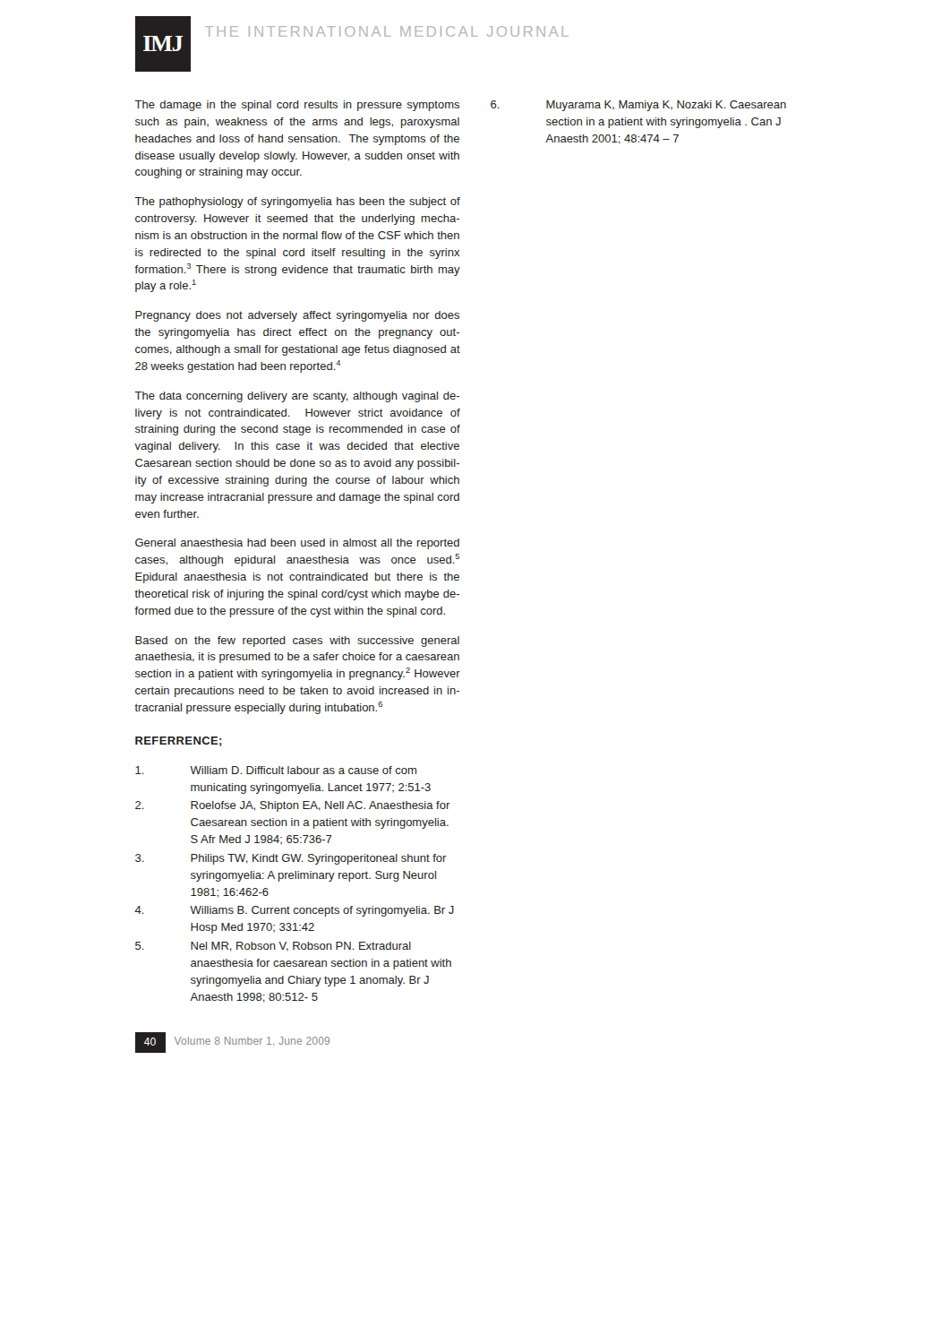IMJ
The International Medical Journal
The damage in the spinal cord results in pressure symptoms such as pain, weakness of the arms and legs, paroxysmal headaches and loss of hand sensation. The symptoms of the disease usually develop slowly. However, a sudden onset with coughing or straining may occur.
The pathophysiology of syringomyelia has been the subject of controversy. However it seemed that the underlying mechanism is an obstruction in the normal flow of the CSF which then is redirected to the spinal cord itself resulting in the syrinx formation.3 There is strong evidence that traumatic birth may play a role.1
Pregnancy does not adversely affect syringomyelia nor does the syringomyelia has direct effect on the pregnancy outcomes, although a small for gestational age fetus diagnosed at 28 weeks gestation had been reported.4
The data concerning delivery are scanty, although vaginal delivery is not contraindicated. However strict avoidance of straining during the second stage is recommended in case of vaginal delivery. In this case it was decided that elective Caesarean section should be done so as to avoid any possibility of excessive straining during the course of labour which may increase intracranial pressure and damage the spinal cord even further.
General anaesthesia had been used in almost all the reported cases, although epidural anaesthesia was once used.5 Epidural anaesthesia is not contraindicated but there is the theoretical risk of injuring the spinal cord/cyst which maybe deformed due to the pressure of the cyst within the spinal cord.
Based on the few reported cases with successive general anaethesia, it is presumed to be a safer choice for a caesarean section in a patient with syringomyelia in pregnancy.2 However certain precautions need to be taken to avoid increased in intracranial pressure especially during intubation.6
REFERRENCE;
1. William D. Difficult labour as a cause of com municating syringomyelia. Lancet 1977; 2:51-3
2. Roelofse JA, Shipton EA, Nell AC. Anaesthesia for Caesarean section in a patient with syringomyelia. S Afr Med J 1984; 65:736-7
3. Philips TW, Kindt GW. Syringoperitoneal shunt for syringomyelia: A preliminary report. Surg Neurol 1981; 16:462-6
4. Williams B. Current concepts of syringomyelia. Br J Hosp Med 1970; 331:42
5. Nel MR, Robson V, Robson PN. Extradural anaesthesia for caesarean section in a patient with syringomyelia and Chiary type 1 anomaly. Br J Anaesth 1998; 80:512- 5
6. Muyarama K, Mamiya K, Nozaki K. Caesarean section in a patient with syringomyelia . Can J Anaesth 2001; 48:474 – 7
40
Volume 8 Number 1, June 2009